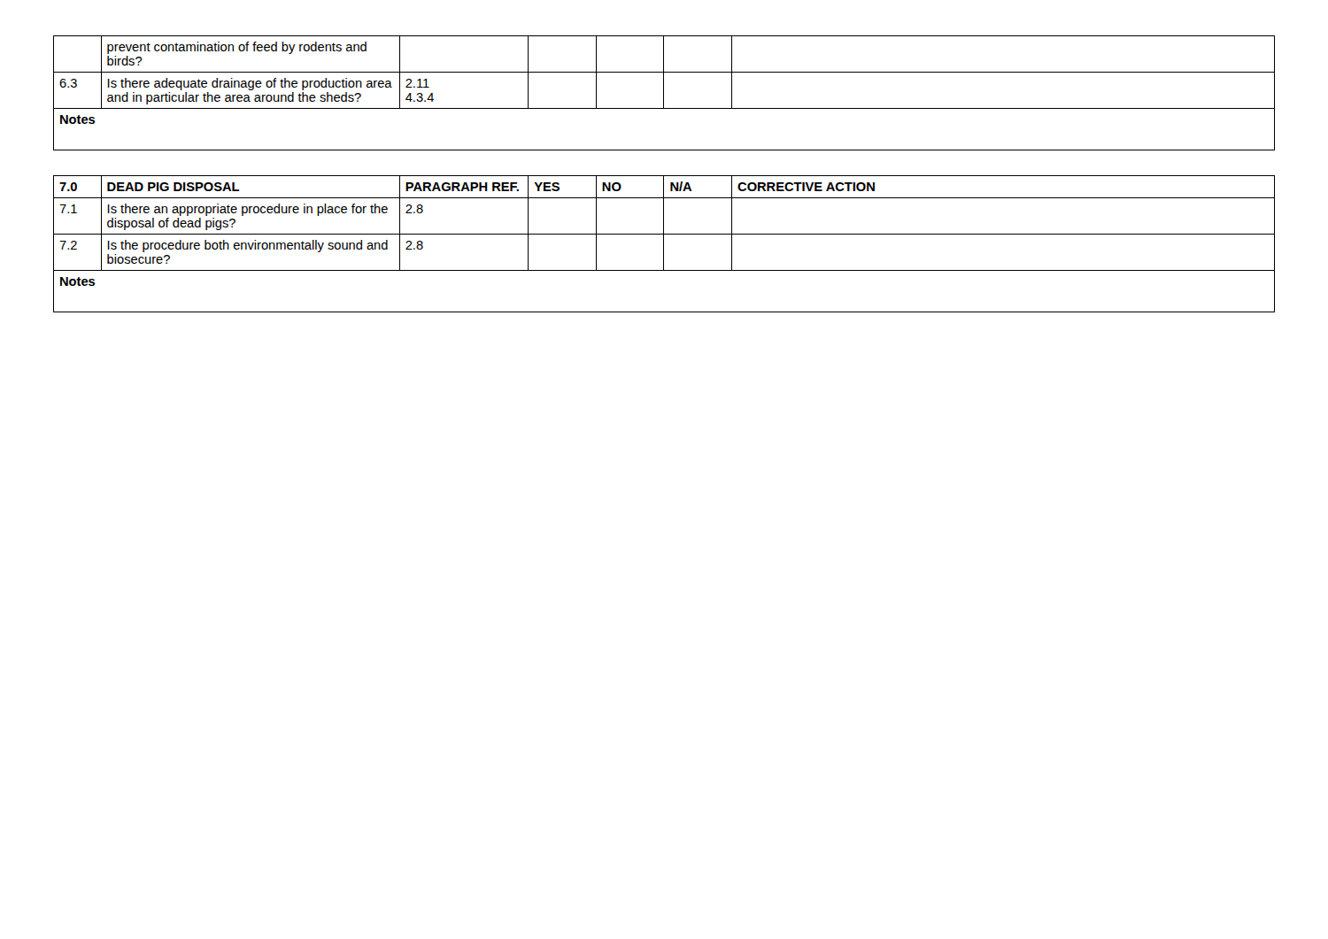| | prevent contamination of feed by rodents and birds? | | | | | |
| 6.3 | Is there adequate drainage of the production area and in particular the area around the sheds? | 2.11 4.3.4 | | | | |
| Notes |
| 7.0 | DEAD PIG DISPOSAL | PARAGRAPH REF. | YES | NO | N/A | CORRECTIVE ACTION |
| 7.1 | Is there an appropriate procedure in place for the disposal of dead pigs? | 2.8 | | | | |
| 7.2 | Is the procedure both environmentally sound and biosecure? | 2.8 | | | | |
| Notes |